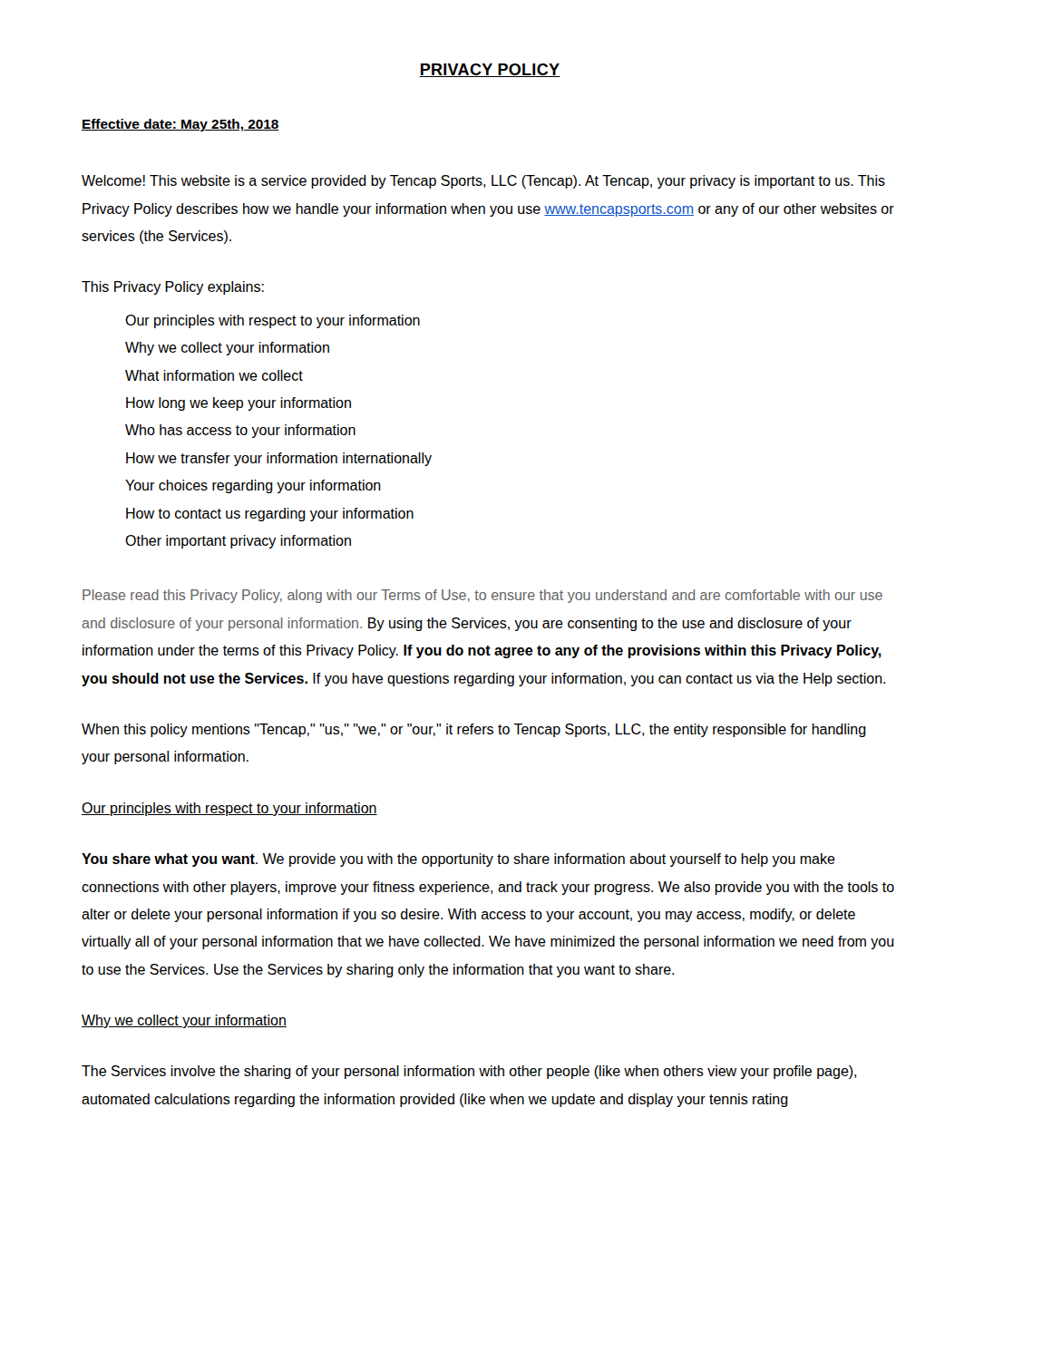PRIVACY POLICY
Effective date: May 25th, 2018
Welcome! This website is a service provided by Tencap Sports, LLC (Tencap). At Tencap, your privacy is important to us. This Privacy Policy describes how we handle your information when you use www.tencapsports.com or any of our other websites or services (the Services).
This Privacy Policy explains:
Our principles with respect to your information
Why we collect your information
What information we collect
How long we keep your information
Who has access to your information
How we transfer your information internationally
Your choices regarding your information
How to contact us regarding your information
Other important privacy information
Please read this Privacy Policy, along with our Terms of Use, to ensure that you understand and are comfortable with our use and disclosure of your personal information. By using the Services, you are consenting to the use and disclosure of your information under the terms of this Privacy Policy. If you do not agree to any of the provisions within this Privacy Policy, you should not use the Services. If you have questions regarding your information, you can contact us via the Help section.
When this policy mentions "Tencap," "us," "we," or "our," it refers to Tencap Sports, LLC, the entity responsible for handling your personal information.
Our principles with respect to your information
You share what you want. We provide you with the opportunity to share information about yourself to help you make connections with other players, improve your fitness experience, and track your progress. We also provide you with the tools to alter or delete your personal information if you so desire. With access to your account, you may access, modify, or delete virtually all of your personal information that we have collected. We have minimized the personal information we need from you to use the Services. Use the Services by sharing only the information that you want to share.
Why we collect your information
The Services involve the sharing of your personal information with other people (like when others view your profile page), automated calculations regarding the information provided (like when we update and display your tennis rating